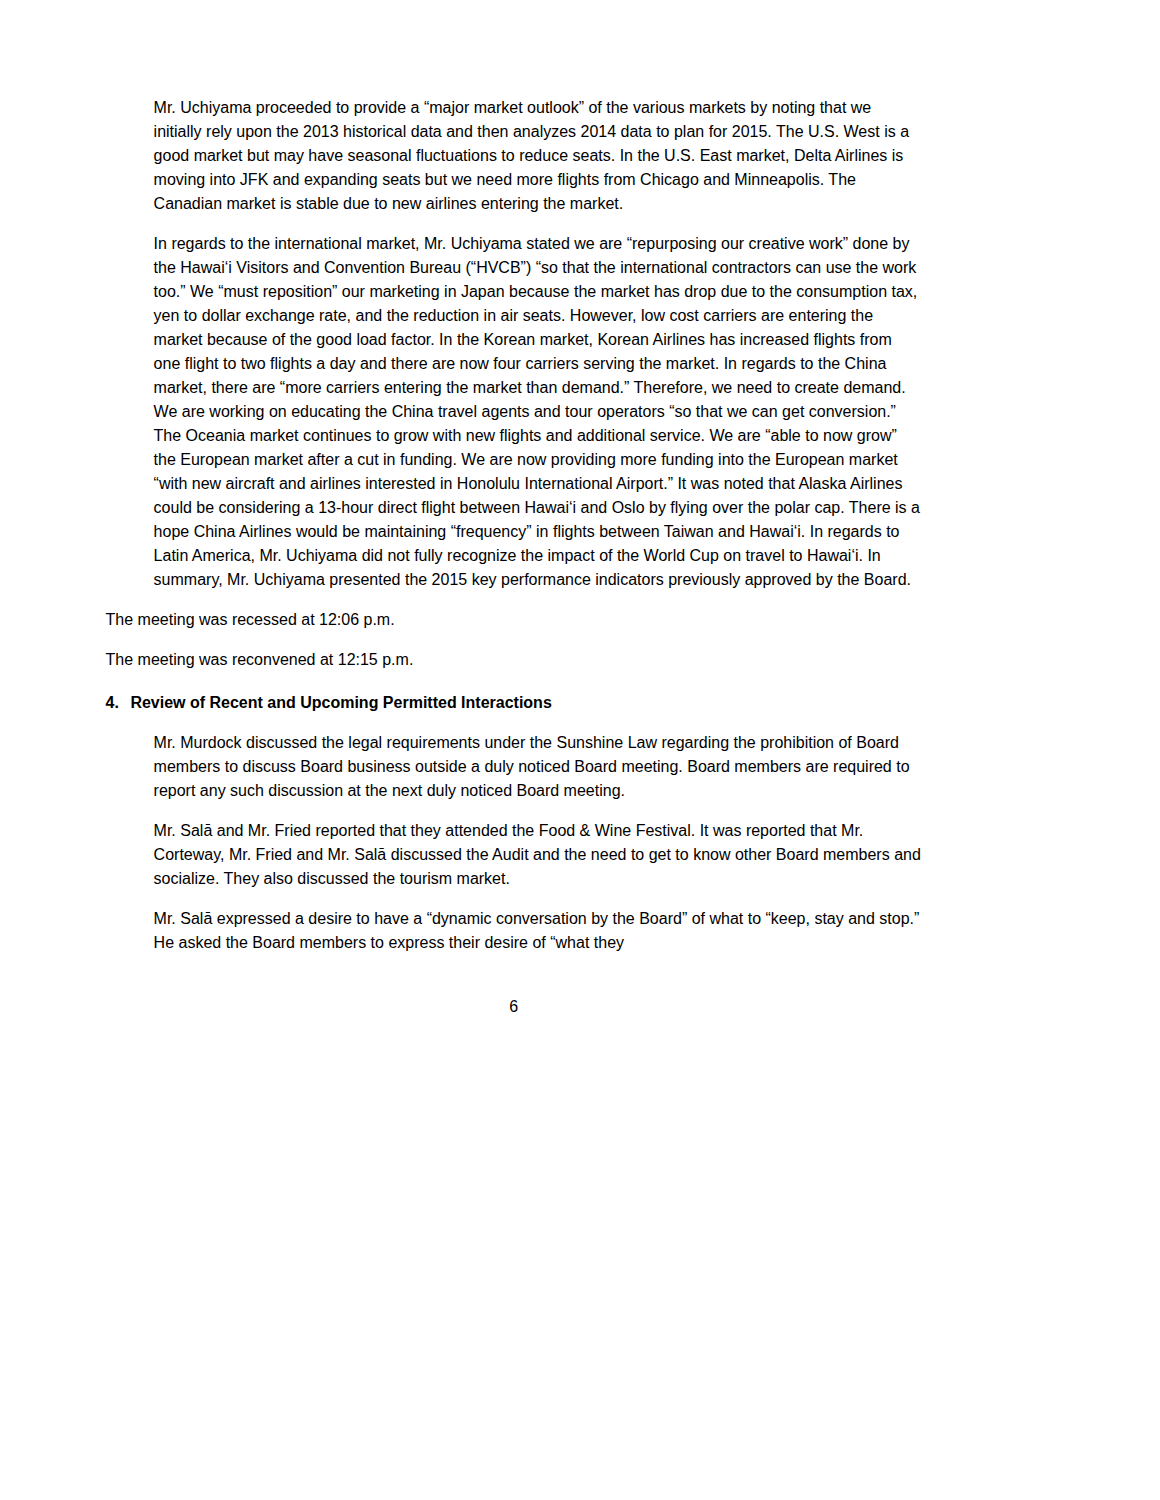Mr. Uchiyama proceeded to provide a “major market outlook” of the various markets by noting that we initially rely upon the 2013 historical data and then analyzes 2014 data to plan for 2015. The U.S. West is a good market but may have seasonal fluctuations to reduce seats. In the U.S. East market, Delta Airlines is moving into JFK and expanding seats but we need more flights from Chicago and Minneapolis. The Canadian market is stable due to new airlines entering the market.
In regards to the international market, Mr. Uchiyama stated we are “repurposing our creative work” done by the Hawai‘i Visitors and Convention Bureau (“HVCB”) “so that the international contractors can use the work too.” We “must reposition” our marketing in Japan because the market has drop due to the consumption tax, yen to dollar exchange rate, and the reduction in air seats. However, low cost carriers are entering the market because of the good load factor. In the Korean market, Korean Airlines has increased flights from one flight to two flights a day and there are now four carriers serving the market. In regards to the China market, there are “more carriers entering the market than demand.” Therefore, we need to create demand. We are working on educating the China travel agents and tour operators “so that we can get conversion.” The Oceania market continues to grow with new flights and additional service. We are “able to now grow” the European market after a cut in funding. We are now providing more funding into the European market “with new aircraft and airlines interested in Honolulu International Airport.” It was noted that Alaska Airlines could be considering a 13-hour direct flight between Hawai‘i and Oslo by flying over the polar cap. There is a hope China Airlines would be maintaining “frequency” in flights between Taiwan and Hawai‘i. In regards to Latin America, Mr. Uchiyama did not fully recognize the impact of the World Cup on travel to Hawai‘i. In summary, Mr. Uchiyama presented the 2015 key performance indicators previously approved by the Board.
The meeting was recessed at 12:06 p.m.
The meeting was reconvened at 12:15 p.m.
4. Review of Recent and Upcoming Permitted Interactions
Mr. Murdock discussed the legal requirements under the Sunshine Law regarding the prohibition of Board members to discuss Board business outside a duly noticed Board meeting. Board members are required to report any such discussion at the next duly noticed Board meeting.
Mr. Salā and Mr. Fried reported that they attended the Food & Wine Festival. It was reported that Mr. Corteway, Mr. Fried and Mr. Salā discussed the Audit and the need to get to know other Board members and socialize. They also discussed the tourism market.
Mr. Salā expressed a desire to have a “dynamic conversation by the Board” of what to “keep, stay and stop.” He asked the Board members to express their desire of “what they
6